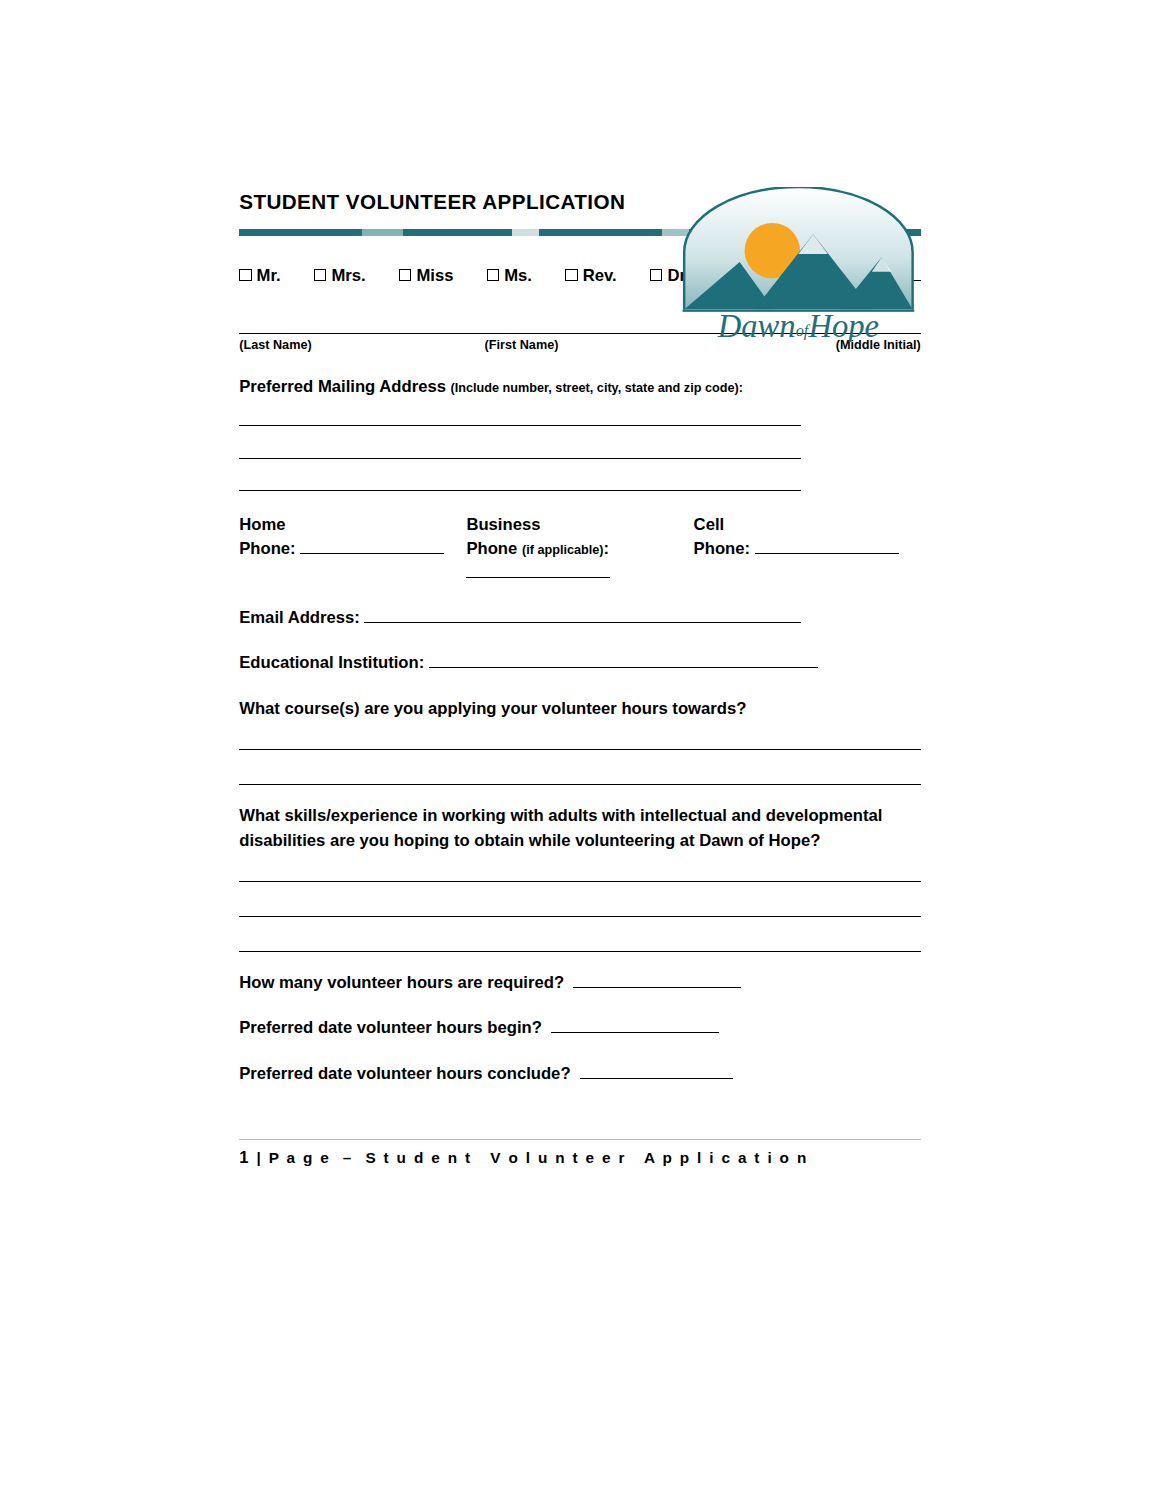DawnofHope
STUDENT VOLUNTEER APPLICATION
Mr. Mrs. Miss Ms. Rev. Dr.
Date / /
(Last Name)
(First Name)
(Middle Initial)
Preferred Mailing Address (Include number, street, city, state and zip code):
Home Phone:
Business Phone (if applicable):
Cell Phone:
Email Address:
Educational Institution:
What course(s) are you applying your volunteer hours towards?
What skills/experience in working with adults with intellectual and developmental disabilities are you hoping to obtain while volunteering at Dawn of Hope?
How many volunteer hours are required?
Preferred date volunteer hours begin?
Preferred date volunteer hours conclude?
1 | P a g e – S t u d e n t V o l u n t e e r A p p l i c a t i o n